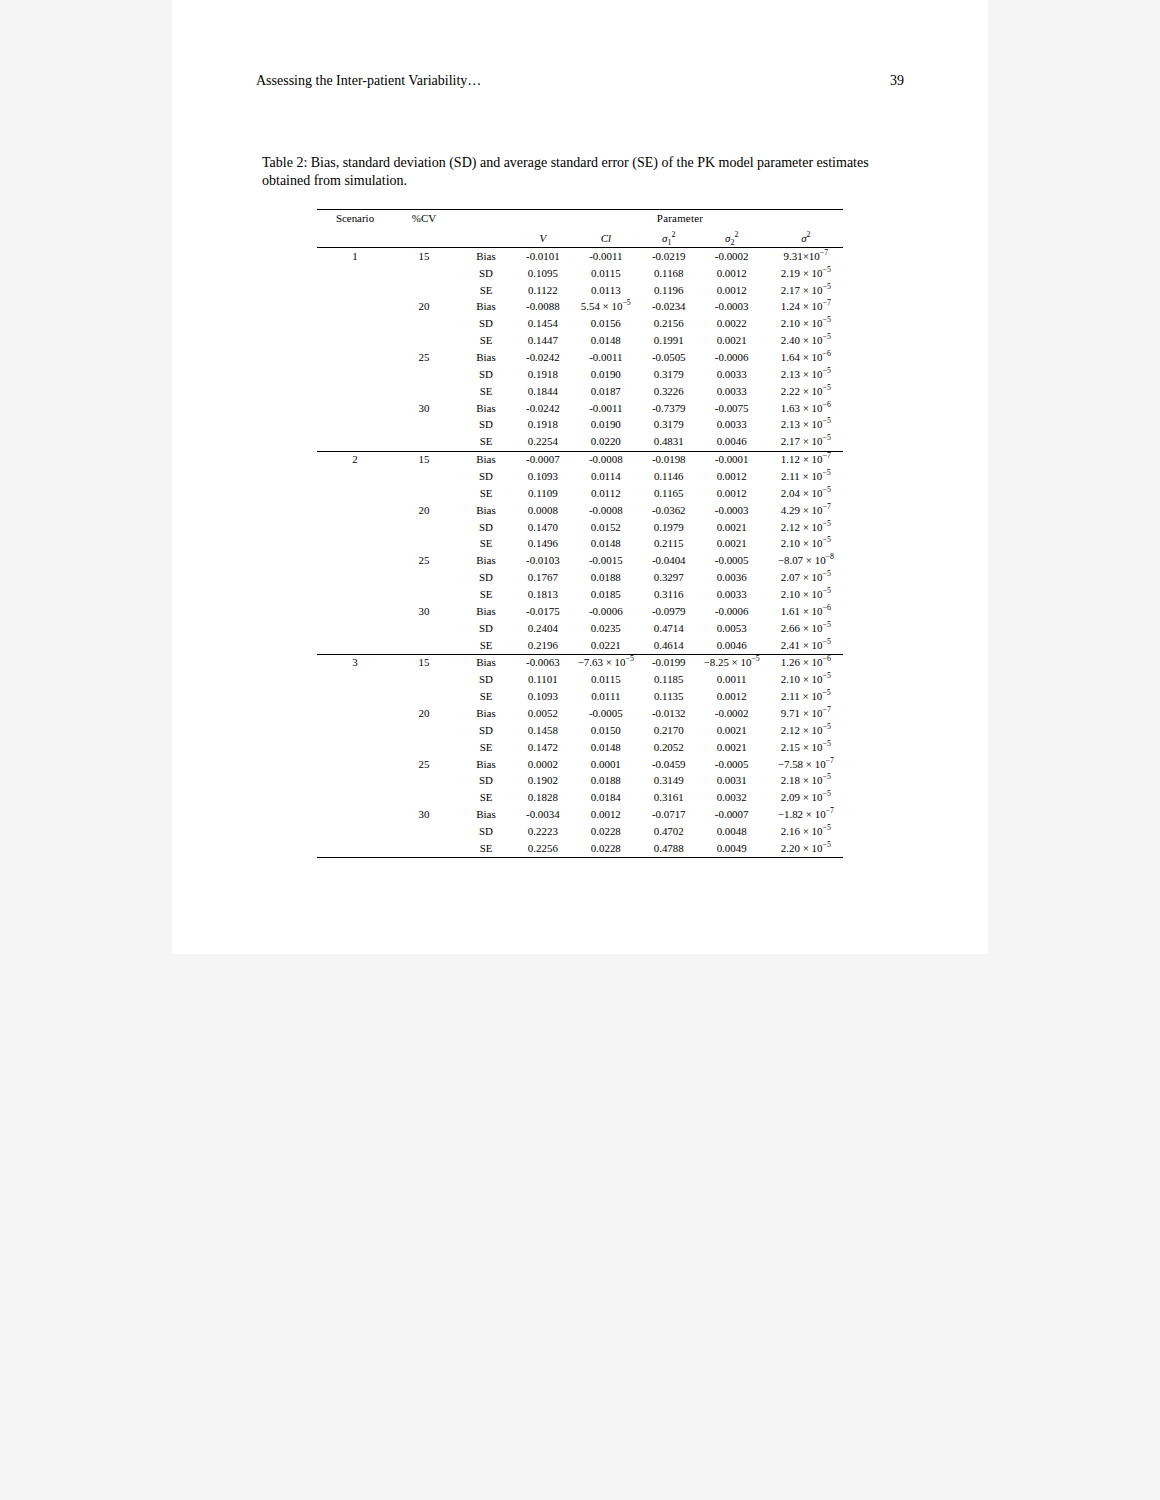Assessing the Inter-patient Variability…
39
Table 2: Bias, standard deviation (SD) and average standard error (SE) of the PK model parameter estimates obtained from simulation.
| Scenario | %CV | | Parameter |
| --- | --- | --- | --- |
| | | | V | Cl | σ 1 2 | σ 2 2 | σ 2 |
| 1 | 15 | Bias | -0.0101 | -0.0011 | -0.0219 | -0.0002 | 9.31×10 −7 |
| | | SD | 0.1095 | 0.0115 | 0.1168 | 0.0012 | 2.19 × 10 −5 |
| | | SE | 0.1122 | 0.0113 | 0.1196 | 0.0012 | 2.17 × 10 −5 |
| | 20 | Bias | -0.0088 | 5.54 × 10 −5 | -0.0234 | -0.0003 | 1.24 × 10 −7 |
| | | SD | 0.1454 | 0.0156 | 0.2156 | 0.0022 | 2.10 × 10 −5 |
| | | SE | 0.1447 | 0.0148 | 0.1991 | 0.0021 | 2.40 × 10 −5 |
| | 25 | Bias | -0.0242 | -0.0011 | -0.0505 | -0.0006 | 1.64 × 10 −6 |
| | | SD | 0.1918 | 0.0190 | 0.3179 | 0.0033 | 2.13 × 10 −5 |
| | | SE | 0.1844 | 0.0187 | 0.3226 | 0.0033 | 2.22 × 10 −5 |
| | 30 | Bias | -0.0242 | -0.0011 | -0.7379 | -0.0075 | 1.63 × 10 −6 |
| | | SD | 0.1918 | 0.0190 | 0.3179 | 0.0033 | 2.13 × 10 −5 |
| | | SE | 0.2254 | 0.0220 | 0.4831 | 0.0046 | 2.17 × 10 −5 |
| 2 | 15 | Bias | -0.0007 | -0.0008 | -0.0198 | -0.0001 | 1.12 × 10 −7 |
| | | SD | 0.1093 | 0.0114 | 0.1146 | 0.0012 | 2.11 × 10 −5 |
| | | SE | 0.1109 | 0.0112 | 0.1165 | 0.0012 | 2.04 × 10 −5 |
| | 20 | Bias | 0.0008 | -0.0008 | -0.0362 | -0.0003 | 4.29 × 10 −7 |
| | | SD | 0.1470 | 0.0152 | 0.1979 | 0.0021 | 2.12 × 10 −5 |
| | | SE | 0.1496 | 0.0148 | 0.2115 | 0.0021 | 2.10 × 10 −5 |
| | 25 | Bias | -0.0103 | -0.0015 | -0.0404 | -0.0005 | −8.07 × 10 −8 |
| | | SD | 0.1767 | 0.0188 | 0.3297 | 0.0036 | 2.07 × 10 −5 |
| | | SE | 0.1813 | 0.0185 | 0.3116 | 0.0033 | 2.10 × 10 −5 |
| | 30 | Bias | -0.0175 | -0.0006 | -0.0979 | -0.0006 | 1.61 × 10 −6 |
| | | SD | 0.2404 | 0.0235 | 0.4714 | 0.0053 | 2.66 × 10 −5 |
| | | SE | 0.2196 | 0.0221 | 0.4614 | 0.0046 | 2.41 × 10 −5 |
| 3 | 15 | Bias | -0.0063 | −7.63 × 10 −5 | -0.0199 | −8.25 × 10 −5 | 1.26 × 10 −6 |
| | | SD | 0.1101 | 0.0115 | 0.1185 | 0.0011 | 2.10 × 10 −5 |
| | | SE | 0.1093 | 0.0111 | 0.1135 | 0.0012 | 2.11 × 10 −5 |
| | 20 | Bias | 0.0052 | -0.0005 | -0.0132 | -0.0002 | 9.71 × 10 −7 |
| | | SD | 0.1458 | 0.0150 | 0.2170 | 0.0021 | 2.12 × 10 −5 |
| | | SE | 0.1472 | 0.0148 | 0.2052 | 0.0021 | 2.15 × 10 −5 |
| | 25 | Bias | 0.0002 | 0.0001 | -0.0459 | -0.0005 | −7.58 × 10 −7 |
| | | SD | 0.1902 | 0.0188 | 0.3149 | 0.0031 | 2.18 × 10 −5 |
| | | SE | 0.1828 | 0.0184 | 0.3161 | 0.0032 | 2.09 × 10 −5 |
| | 30 | Bias | -0.0034 | 0.0012 | -0.0717 | -0.0007 | −1.82 × 10 −7 |
| | | SD | 0.2223 | 0.0228 | 0.4702 | 0.0048 | 2.16 × 10 −5 |
| | | SE | 0.2256 | 0.0228 | 0.4788 | 0.0049 | 2.20 × 10 −5 |